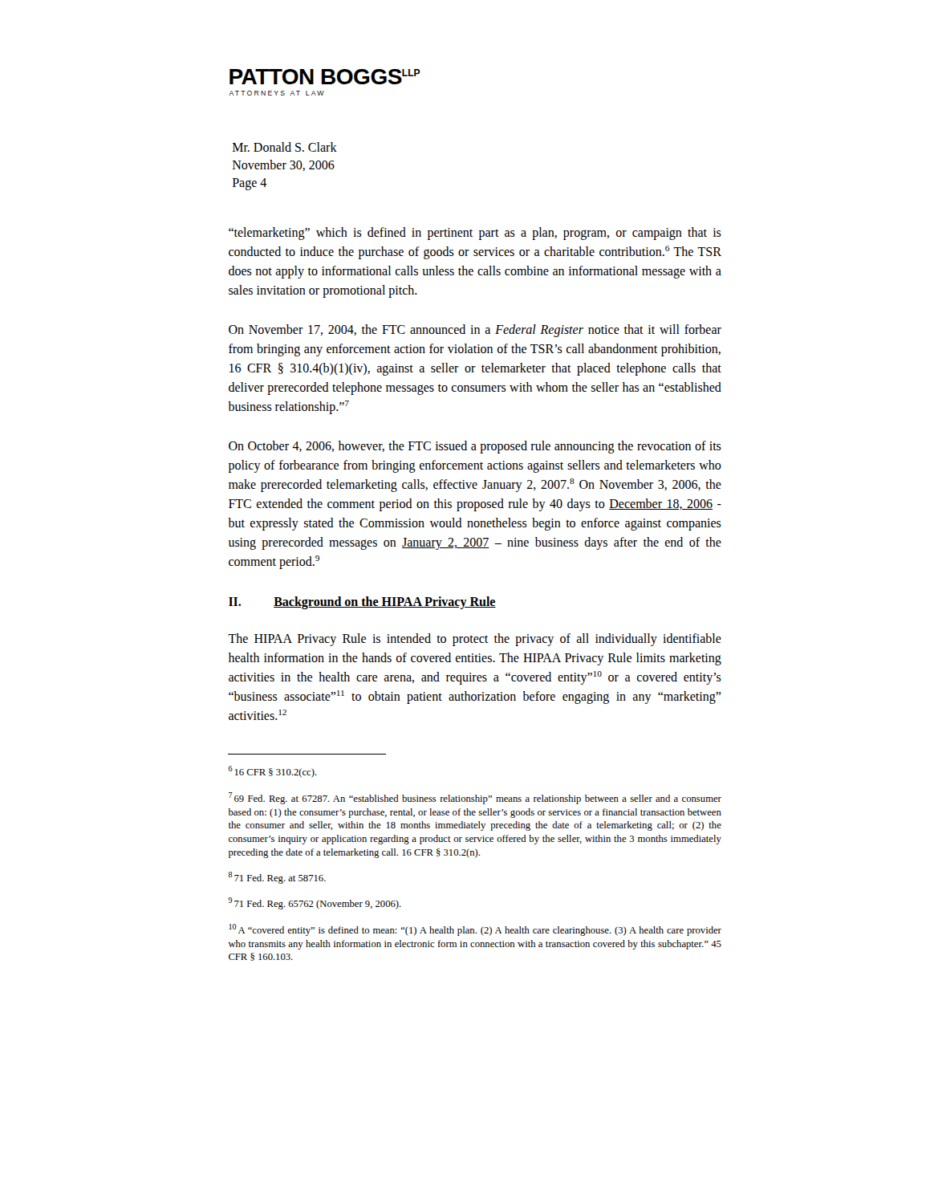PATTON BOGGSLLP
ATTORNEYS AT LAW
Mr. Donald S. Clark
November 30, 2006
Page 4
“telemarketing” which is defined in pertinent part as a plan, program, or campaign that is conducted to induce the purchase of goods or services or a charitable contribution.6 The TSR does not apply to informational calls unless the calls combine an informational message with a sales invitation or promotional pitch.
On November 17, 2004, the FTC announced in a Federal Register notice that it will forbear from bringing any enforcement action for violation of the TSR’s call abandonment prohibition, 16 CFR § 310.4(b)(1)(iv), against a seller or telemarketer that placed telephone calls that deliver prerecorded telephone messages to consumers with whom the seller has an “established business relationship.”7
On October 4, 2006, however, the FTC issued a proposed rule announcing the revocation of its policy of forbearance from bringing enforcement actions against sellers and telemarketers who make prerecorded telemarketing calls, effective January 2, 2007.8 On November 3, 2006, the FTC extended the comment period on this proposed rule by 40 days to December 18, 2006 - but expressly stated the Commission would nonetheless begin to enforce against companies using prerecorded messages on January 2, 2007 – nine business days after the end of the comment period.9
II. Background on the HIPAA Privacy Rule
The HIPAA Privacy Rule is intended to protect the privacy of all individually identifiable health information in the hands of covered entities. The HIPAA Privacy Rule limits marketing activities in the health care arena, and requires a “covered entity”10 or a covered entity’s “business associate”11 to obtain patient authorization before engaging in any “marketing” activities.12
616 CFR § 310.2(cc).
769 Fed. Reg. at 67287. An “established business relationship” means a relationship between a seller and a consumer based on: (1) the consumer’s purchase, rental, or lease of the seller’s goods or services or a financial transaction between the consumer and seller, within the 18 months immediately preceding the date of a telemarketing call; or (2) the consumer’s inquiry or application regarding a product or service offered by the seller, within the 3 months immediately preceding the date of a telemarketing call. 16 CFR § 310.2(n).
871 Fed. Reg. at 58716.
971 Fed. Reg. 65762 (November 9, 2006).
10 A “covered entity” is defined to mean: “(1) A health plan. (2) A health care clearinghouse. (3) A health care provider who transmits any health information in electronic form in connection with a transaction covered by this subchapter.” 45 CFR § 160.103.